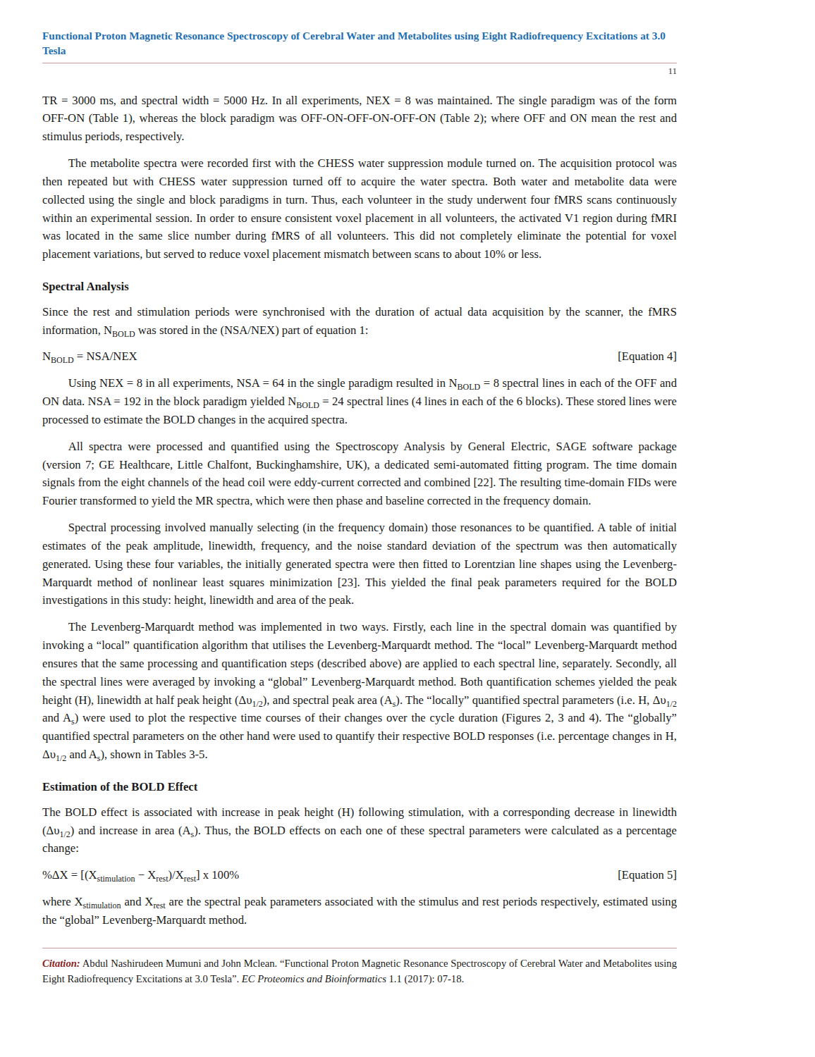Functional Proton Magnetic Resonance Spectroscopy of Cerebral Water and Metabolites using Eight Radiofrequency Excitations at 3.0 Tesla
11
TR = 3000 ms, and spectral width = 5000 Hz. In all experiments, NEX = 8 was maintained. The single paradigm was of the form OFF-ON (Table 1), whereas the block paradigm was OFF-ON-OFF-ON-OFF-ON (Table 2); where OFF and ON mean the rest and stimulus periods, respectively.
The metabolite spectra were recorded first with the CHESS water suppression module turned on. The acquisition protocol was then repeated but with CHESS water suppression turned off to acquire the water spectra. Both water and metabolite data were collected using the single and block paradigms in turn. Thus, each volunteer in the study underwent four fMRS scans continuously within an experimental session. In order to ensure consistent voxel placement in all volunteers, the activated V1 region during fMRI was located in the same slice number during fMRS of all volunteers. This did not completely eliminate the potential for voxel placement variations, but served to reduce voxel placement mismatch between scans to about 10% or less.
Spectral Analysis
Since the rest and stimulation periods were synchronised with the duration of actual data acquisition by the scanner, the fMRS information, NBOLD was stored in the (NSA/NEX) part of equation 1:
NBOLD = NSA/NEX [Equation 4]
Using NEX = 8 in all experiments, NSA = 64 in the single paradigm resulted in NBOLD = 8 spectral lines in each of the OFF and ON data. NSA = 192 in the block paradigm yielded NBOLD = 24 spectral lines (4 lines in each of the 6 blocks). These stored lines were processed to estimate the BOLD changes in the acquired spectra.
All spectra were processed and quantified using the Spectroscopy Analysis by General Electric, SAGE software package (version 7; GE Healthcare, Little Chalfont, Buckinghamshire, UK), a dedicated semi-automated fitting program. The time domain signals from the eight channels of the head coil were eddy-current corrected and combined [22]. The resulting time-domain FIDs were Fourier transformed to yield the MR spectra, which were then phase and baseline corrected in the frequency domain.
Spectral processing involved manually selecting (in the frequency domain) those resonances to be quantified. A table of initial estimates of the peak amplitude, linewidth, frequency, and the noise standard deviation of the spectrum was then automatically generated. Using these four variables, the initially generated spectra were then fitted to Lorentzian line shapes using the Levenberg-Marquardt method of nonlinear least squares minimization [23]. This yielded the final peak parameters required for the BOLD investigations in this study: height, linewidth and area of the peak.
The Levenberg-Marquardt method was implemented in two ways. Firstly, each line in the spectral domain was quantified by invoking a “local” quantification algorithm that utilises the Levenberg-Marquardt method. The “local” Levenberg-Marquardt method ensures that the same processing and quantification steps (described above) are applied to each spectral line, separately. Secondly, all the spectral lines were averaged by invoking a “global” Levenberg-Marquardt method. Both quantification schemes yielded the peak height (H), linewidth at half peak height (Δυ1/2), and spectral peak area (As). The “locally” quantified spectral parameters (i.e. H, Δυ1/2 and As) were used to plot the respective time courses of their changes over the cycle duration (Figures 2, 3 and 4). The “globally” quantified spectral parameters on the other hand were used to quantify their respective BOLD responses (i.e. percentage changes in H, Δυ1/2 and As), shown in Tables 3-5.
Estimation of the BOLD Effect
The BOLD effect is associated with increase in peak height (H) following stimulation, with a corresponding decrease in linewidth (Δυ1/2) and increase in area (As). Thus, the BOLD effects on each one of these spectral parameters were calculated as a percentage change:
%ΔX = [(Xstimulation − Xrest)/Xrest] x 100% [Equation 5]
where Xstimulation and Xrest are the spectral peak parameters associated with the stimulus and rest periods respectively, estimated using the “global” Levenberg-Marquardt method.
Citation: Abdul Nashirudeen Mumuni and John Mclean. “Functional Proton Magnetic Resonance Spectroscopy of Cerebral Water and Metabolites using Eight Radiofrequency Excitations at 3.0 Tesla”. EC Proteomics and Bioinformatics 1.1 (2017): 07-18.